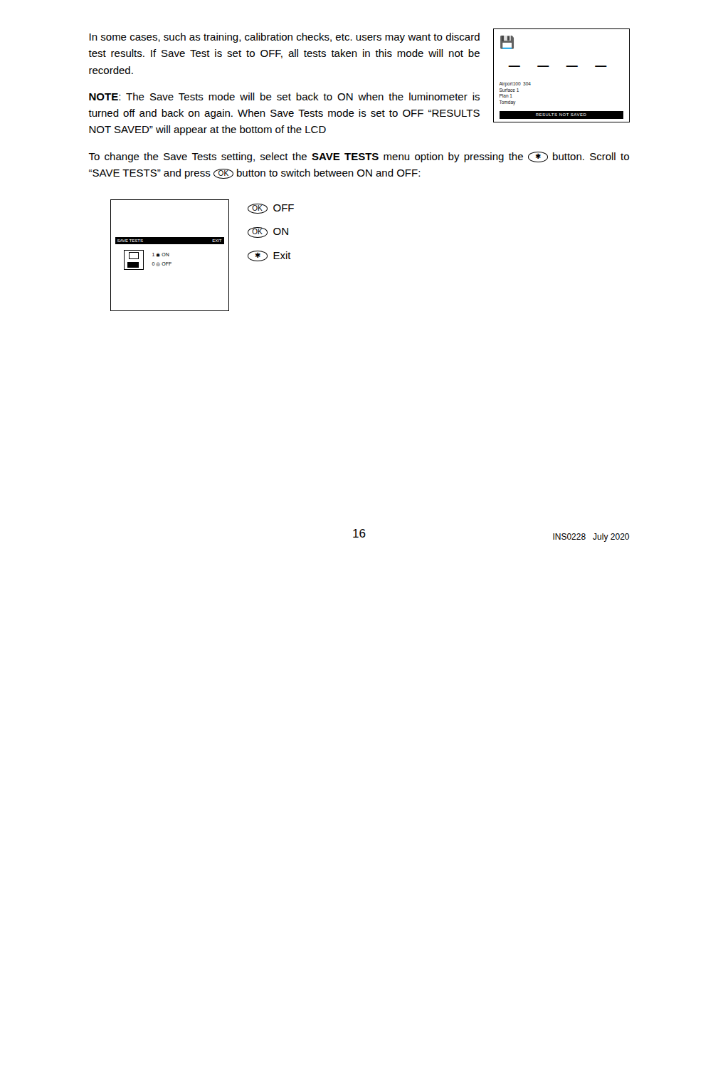💾
— — — —
100 304 Airport
Surface 1
Plan 1
Tomday
RESULTS NOT SAVED
In some cases, such as training, calibration checks, etc. users may want to discard test results. If Save Test is set to OFF, all tests taken in this mode will not be recorded.
NOTE: The Save Tests mode will be set back to ON when the luminometer is turned off and back on again. When Save Tests mode is set to OFF “RESULTS NOT SAVED” will appear at the bottom of the LCD
To change the Save Tests setting, select the SAVE TESTS menu option by pressing the ✱ button. Scroll to “SAVE TESTS” and press OK button to switch between ON and OFF:
SAVE TESTS EXIT
1 ◉ ON
0 ◎ OFF
OKOFF
OKON
✱Exit
16 INS0228 July 2020